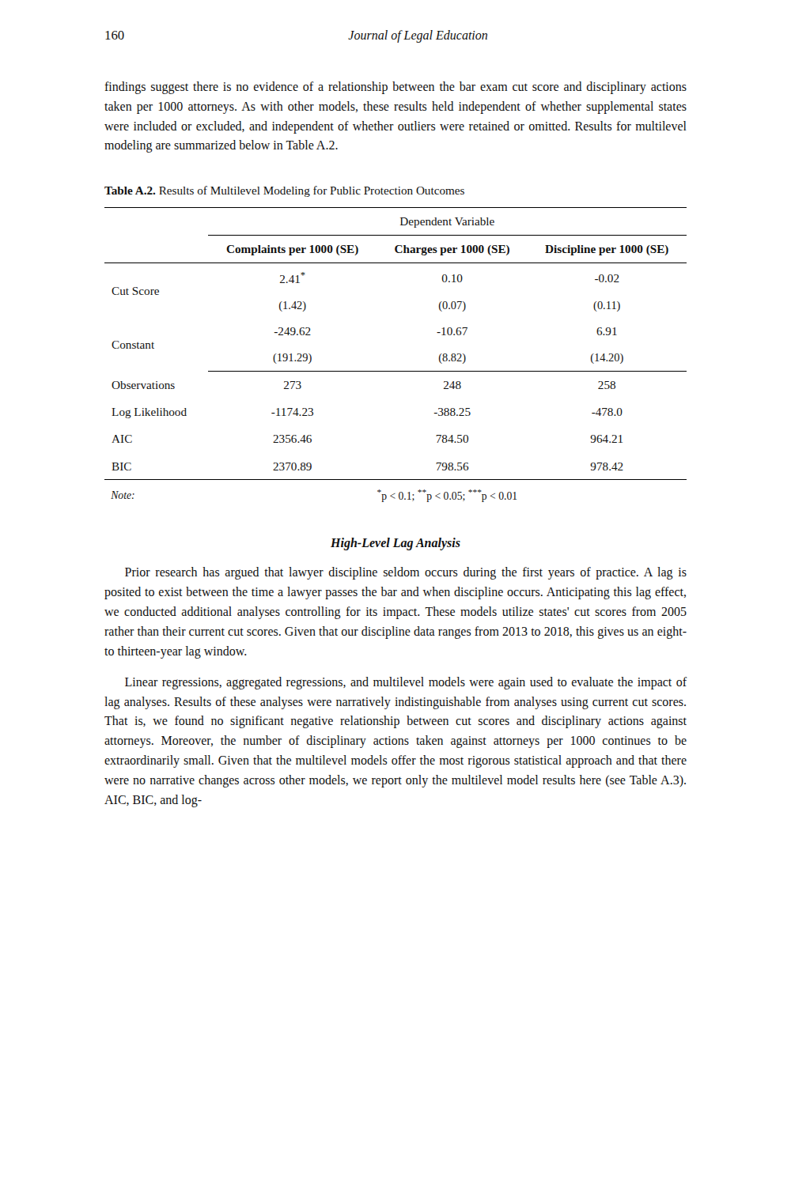160 Journal of Legal Education
findings suggest there is no evidence of a relationship between the bar exam cut score and disciplinary actions taken per 1000 attorneys. As with other models, these results held independent of whether supplemental states were included or excluded, and independent of whether outliers were retained or omitted. Results for multilevel modeling are summarized below in Table A.2.
Table A.2. Results of Multilevel Modeling for Public Protection Outcomes
| | Dependent Variable |
| --- | --- |
| | Complaints per 1000 (SE) | Charges per 1000 (SE) | Discipline per 1000 (SE) |
| Cut Score | 2.41 * | 0.10 | -0.02 |
| ( 1.42 ) | ( 0.07 ) | ( 0.11 ) |
| Constant | -249.62 | -10.67 | 6.91 |
| ( 191.29 ) | ( 8.82 ) | ( 14.20 ) |
| Observations | 273 | 248 | 258 |
| Log Likelihood | -1174.23 | -388.25 | -478.0 |
| AIC | 2356.46 | 784.50 | 964.21 |
| BIC | 2370.89 | 798.56 | 978.42 |
| Note: | * p < 0.1 ; ** p < 0.05 ; *** p < 0.01 |
High-Level Lag Analysis
Prior research has argued that lawyer discipline seldom occurs during the first years of practice. A lag is posited to exist between the time a lawyer passes the bar and when discipline occurs. Anticipating this lag effect, we conducted additional analyses controlling for its impact. These models utilize states' cut scores from 2005 rather than their current cut scores. Given that our discipline data ranges from 2013 to 2018, this gives us an eight- to thirteen-year lag window.
Linear regressions, aggregated regressions, and multilevel models were again used to evaluate the impact of lag analyses. Results of these analyses were narratively indistinguishable from analyses using current cut scores. That is, we found no significant negative relationship between cut scores and disciplinary actions against attorneys. Moreover, the number of disciplinary actions taken against attorneys per 1000 continues to be extraordinarily small. Given that the multilevel models offer the most rigorous statistical approach and that there were no narrative changes across other models, we report only the multilevel model results here (see Table A.3). AIC, BIC, and log-